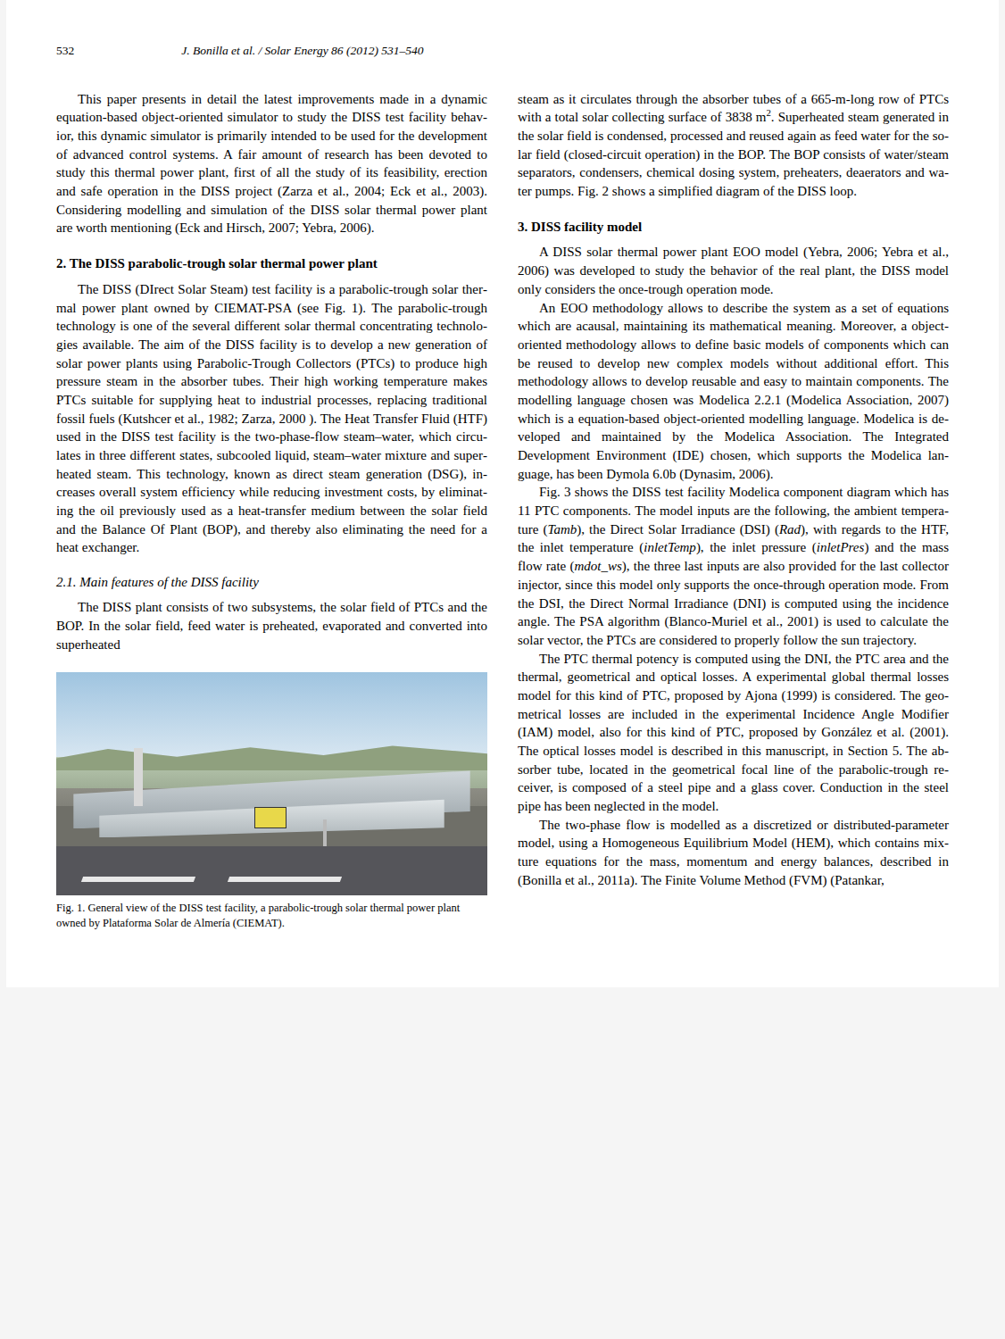532 J. Bonilla et al. / Solar Energy 86 (2012) 531–540
This paper presents in detail the latest improvements made in a dynamic equation-based object-oriented simulator to study the DISS test facility behavior, this dynamic simulator is primarily intended to be used for the development of advanced control systems. A fair amount of research has been devoted to study this thermal power plant, first of all the study of its feasibility, erection and safe operation in the DISS project (Zarza et al., 2004; Eck et al., 2003). Considering modelling and simulation of the DISS solar thermal power plant are worth mentioning (Eck and Hirsch, 2007; Yebra, 2006).
2. The DISS parabolic-trough solar thermal power plant
The DISS (DIrect Solar Steam) test facility is a parabolic-trough solar thermal power plant owned by CIEMAT-PSA (see Fig. 1). The parabolic-trough technology is one of the several different solar thermal concentrating technologies available. The aim of the DISS facility is to develop a new generation of solar power plants using Parabolic-Trough Collectors (PTCs) to produce high pressure steam in the absorber tubes. Their high working temperature makes PTCs suitable for supplying heat to industrial processes, replacing traditional fossil fuels (Kutshcer et al., 1982; Zarza, 2000 ). The Heat Transfer Fluid (HTF) used in the DISS test facility is the two-phase-flow steam–water, which circulates in three different states, subcooled liquid, steam–water mixture and superheated steam. This technology, known as direct steam generation (DSG), increases overall system efficiency while reducing investment costs, by eliminating the oil previously used as a heat-transfer medium between the solar field and the Balance Of Plant (BOP), and thereby also eliminating the need for a heat exchanger.
2.1. Main features of the DISS facility
The DISS plant consists of two subsystems, the solar field of PTCs and the BOP. In the solar field, feed water is preheated, evaporated and converted into superheated
Fig. 1. General view of the DISS test facility, a parabolic-trough solar thermal power plant owned by Plataforma Solar de Almería (CIEMAT).
steam as it circulates through the absorber tubes of a 665-m-long row of PTCs with a total solar collecting surface of 3838 m2. Superheated steam generated in the solar field is condensed, processed and reused again as feed water for the solar field (closed-circuit operation) in the BOP. The BOP consists of water/steam separators, condensers, chemical dosing system, preheaters, deaerators and water pumps. Fig. 2 shows a simplified diagram of the DISS loop.
3. DISS facility model
A DISS solar thermal power plant EOO model (Yebra, 2006; Yebra et al., 2006) was developed to study the behavior of the real plant, the DISS model only considers the once-trough operation mode.
An EOO methodology allows to describe the system as a set of equations which are acausal, maintaining its mathematical meaning. Moreover, a object-oriented methodology allows to define basic models of components which can be reused to develop new complex models without additional effort. This methodology allows to develop reusable and easy to maintain components. The modelling language chosen was Modelica 2.2.1 (Modelica Association, 2007) which is a equation-based object-oriented modelling language. Modelica is developed and maintained by the Modelica Association. The Integrated Development Environment (IDE) chosen, which supports the Modelica language, has been Dymola 6.0b (Dynasim, 2006).
Fig. 3 shows the DISS test facility Modelica component diagram which has 11 PTC components. The model inputs are the following, the ambient temperature (Tamb), the Direct Solar Irradiance (DSI) (Rad), with regards to the HTF, the inlet temperature (inletTemp), the inlet pressure (inletPres) and the mass flow rate (mdot_ws), the three last inputs are also provided for the last collector injector, since this model only supports the once-through operation mode. From the DSI, the Direct Normal Irradiance (DNI) is computed using the incidence angle. The PSA algorithm (Blanco-Muriel et al., 2001) is used to calculate the solar vector, the PTCs are considered to properly follow the sun trajectory.
The PTC thermal potency is computed using the DNI, the PTC area and the thermal, geometrical and optical losses. A experimental global thermal losses model for this kind of PTC, proposed by Ajona (1999) is considered. The geometrical losses are included in the experimental Incidence Angle Modifier (IAM) model, also for this kind of PTC, proposed by González et al. (2001). The optical losses model is described in this manuscript, in Section 5. The absorber tube, located in the geometrical focal line of the parabolic-trough receiver, is composed of a steel pipe and a glass cover. Conduction in the steel pipe has been neglected in the model.
The two-phase flow is modelled as a discretized or distributed-parameter model, using a Homogeneous Equilibrium Model (HEM), which contains mixture equations for the mass, momentum and energy balances, described in (Bonilla et al., 2011a). The Finite Volume Method (FVM) (Patankar,